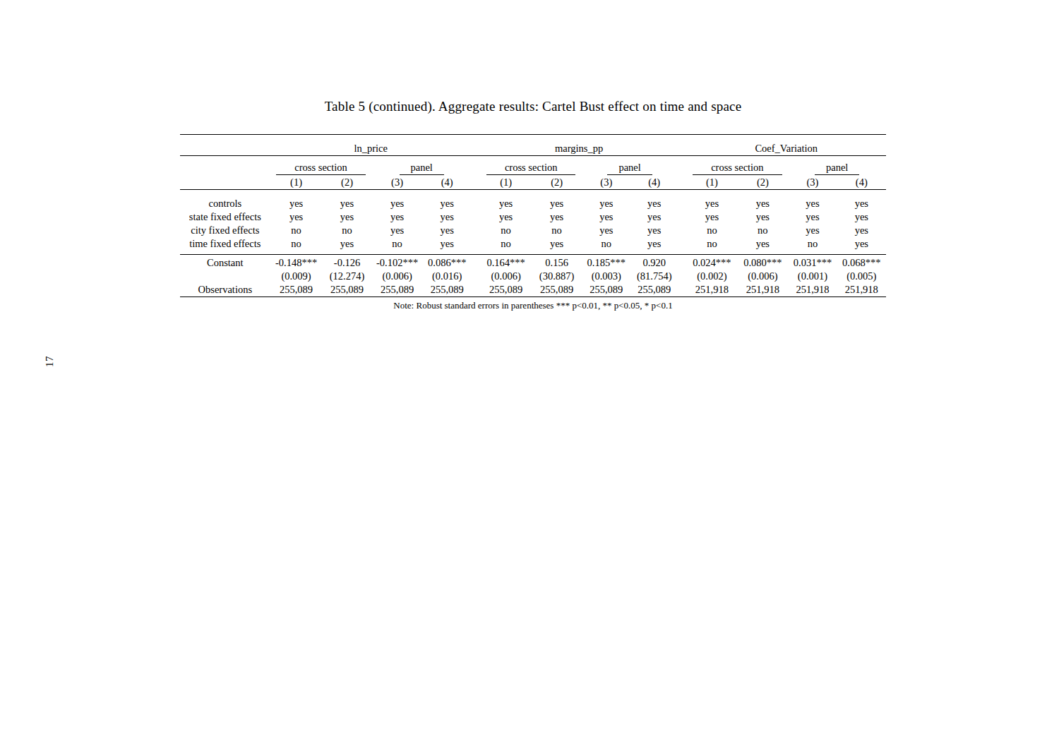17
Table 5 (continued). Aggregate results: Cartel Bust effect on time and space
| | ln_price | | margins_pp | | Coef_Variation |
| | cross section | panel | | cross section | panel | | cross section | panel |
| | (1) | (2) | (3) | (4) | | (1) | (2) | (3) | (4) | | (1) | (2) | (3) | (4) |
| controls | yes | yes | yes | yes | | yes | yes | yes | yes | | yes | yes | yes | yes |
| state fixed effects | yes | yes | yes | yes | | yes | yes | yes | yes | | yes | yes | yes | yes |
| city fixed effects | no | no | yes | yes | | no | no | yes | yes | | no | no | yes | yes |
| time fixed effects | no | yes | no | yes | | no | yes | no | yes | | no | yes | no | yes |
| Constant | -0.148*** | -0.126 | -0.102*** | 0.086*** | | 0.164*** | 0.156 | 0.185*** | 0.920 | | 0.024*** | 0.080*** | 0.031*** | 0.068*** |
| | (0.009) | (12.274) | (0.006) | (0.016) | | (0.006) | (30.887) | (0.003) | (81.754) | | (0.002) | (0.006) | (0.001) | (0.005) |
| Observations | 255,089 | 255,089 | 255,089 | 255,089 | | 255,089 | 255,089 | 255,089 | 255,089 | | 251,918 | 251,918 | 251,918 | 251,918 |
Note: Robust standard errors in parentheses *** p<0.01, ** p<0.05, * p<0.1